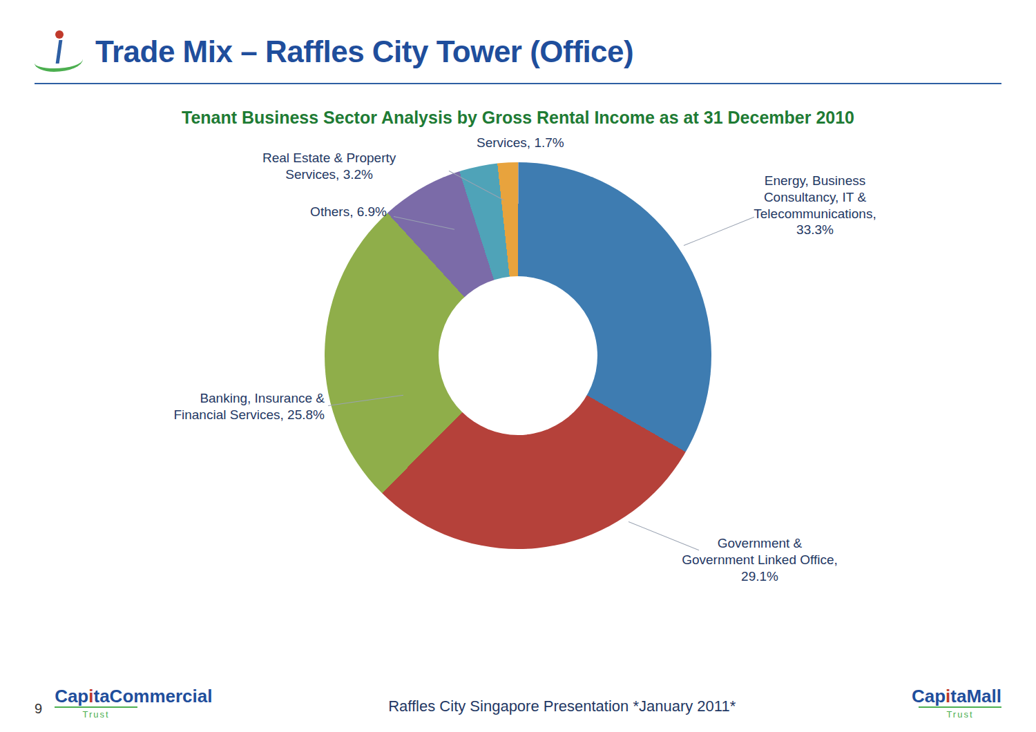Trade Mix – Raffles City Tower (Office)
Tenant Business Sector Analysis by Gross Rental Income as at 31 December 2010
Services, 1.7%
Real Estate & Property
Services, 3.2%
Others, 6.9%
Banking, Insurance &
Financial Services, 25.8%
Energy, Business
Consultancy, IT &
Telecommunications,
33.3%
Government &
Government Linked Office,
29.1%
9
Cap itaCommercial
Trust
Raffles City Singapore Presentation *January 2011*
CapitaMall
Trust